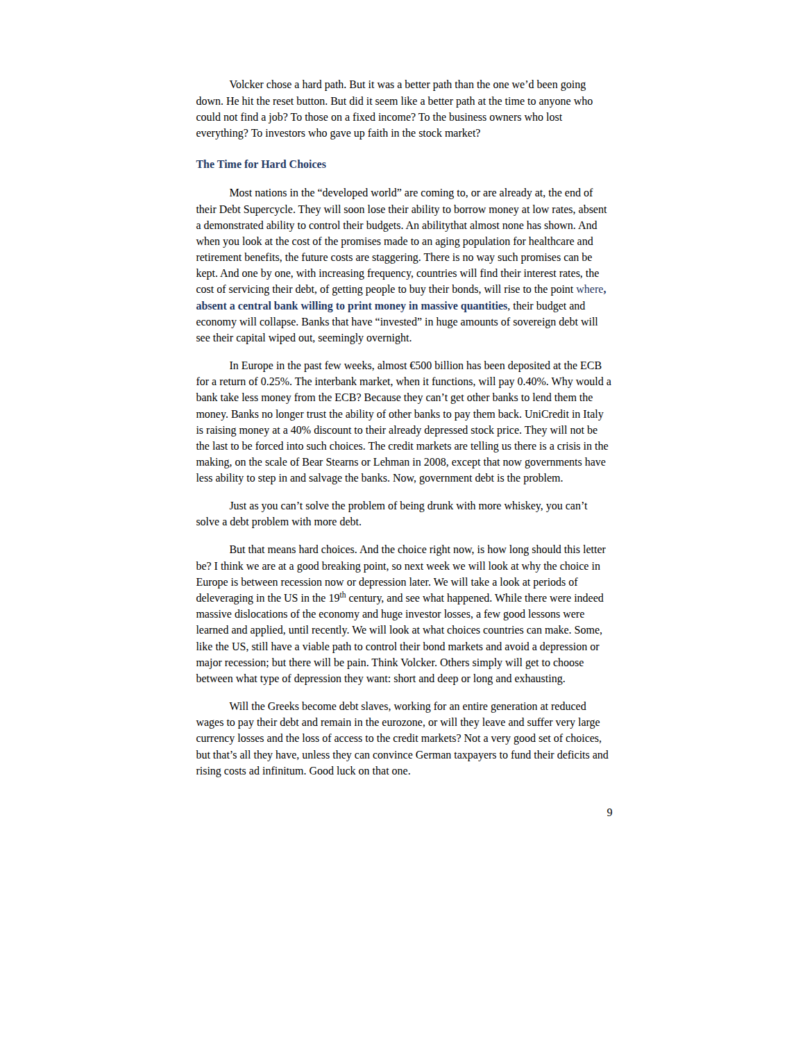Volcker chose a hard path. But it was a better path than the one we’d been going down. He hit the reset button. But did it seem like a better path at the time to anyone who could not find a job? To those on a fixed income? To the business owners who lost everything? To investors who gave up faith in the stock market?
The Time for Hard Choices
Most nations in the “developed world” are coming to, or are already at, the end of their Debt Supercycle. They will soon lose their ability to borrow money at low rates, absent a demonstrated ability to control their budgets. An abilitythat almost none has shown. And when you look at the cost of the promises made to an aging population for healthcare and retirement benefits, the future costs are staggering. There is no way such promises can be kept. And one by one, with increasing frequency, countries will find their interest rates, the cost of servicing their debt, of getting people to buy their bonds, will rise to the point where, absent a central bank willing to print money in massive quantities, their budget and economy will collapse. Banks that have “invested” in huge amounts of sovereign debt will see their capital wiped out, seemingly overnight.
In Europe in the past few weeks, almost €500 billion has been deposited at the ECB for a return of 0.25%. The interbank market, when it functions, will pay 0.40%. Why would a bank take less money from the ECB? Because they can’t get other banks to lend them the money. Banks no longer trust the ability of other banks to pay them back. UniCredit in Italy is raising money at a 40% discount to their already depressed stock price. They will not be the last to be forced into such choices. The credit markets are telling us there is a crisis in the making, on the scale of Bear Stearns or Lehman in 2008, except that now governments have less ability to step in and salvage the banks. Now, government debt is the problem.
Just as you can’t solve the problem of being drunk with more whiskey, you can’t solve a debt problem with more debt.
But that means hard choices. And the choice right now, is how long should this letter be? I think we are at a good breaking point, so next week we will look at why the choice in Europe is between recession now or depression later. We will take a look at periods of deleveraging in the US in the 19th century, and see what happened. While there were indeed massive dislocations of the economy and huge investor losses, a few good lessons were learned and applied, until recently. We will look at what choices countries can make. Some, like the US, still have a viable path to control their bond markets and avoid a depression or major recession; but there will be pain. Think Volcker. Others simply will get to choose between what type of depression they want: short and deep or long and exhausting.
Will the Greeks become debt slaves, working for an entire generation at reduced wages to pay their debt and remain in the eurozone, or will they leave and suffer very large currency losses and the loss of access to the credit markets? Not a very good set of choices, but that’s all they have, unless they can convince German taxpayers to fund their deficits and rising costs ad infinitum. Good luck on that one.
9